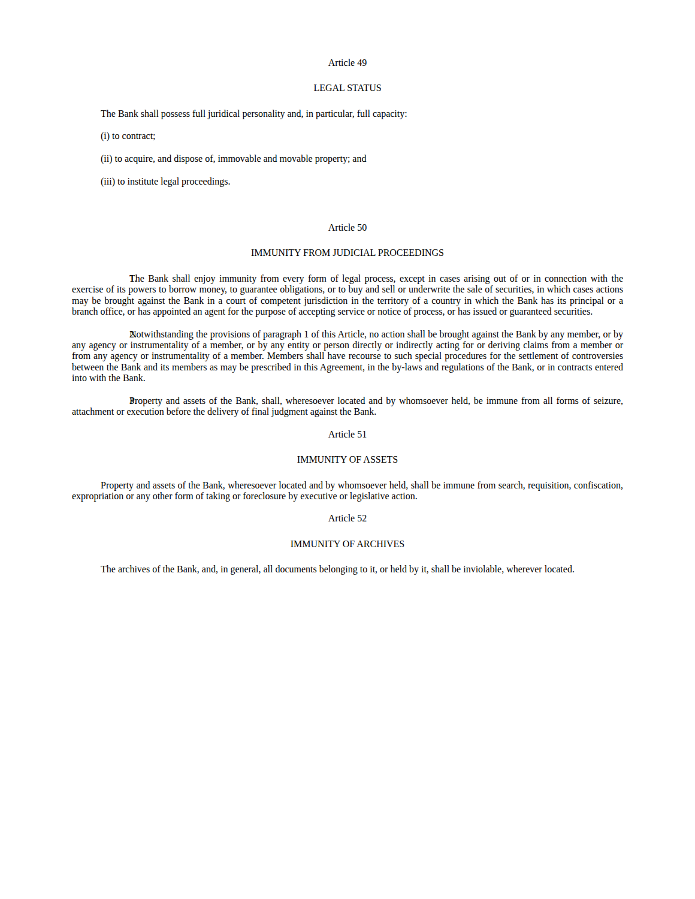Article 49
LEGAL STATUS
The Bank shall possess full juridical personality and, in particular, full capacity:
(i) to contract;
(ii) to acquire, and dispose of, immovable and movable property; and
(iii) to institute legal proceedings.
Article 50
IMMUNITY FROM JUDICIAL PROCEEDINGS
1. The Bank shall enjoy immunity from every form of legal process, except in cases arising out of or in connection with the exercise of its powers to borrow money, to guarantee obligations, or to buy and sell or underwrite the sale of securities, in which cases actions may be brought against the Bank in a court of competent jurisdiction in the territory of a country in which the Bank has its principal or a branch office, or has appointed an agent for the purpose of accepting service or notice of process, or has issued or guaranteed securities.
2. Notwithstanding the provisions of paragraph 1 of this Article, no action shall be brought against the Bank by any member, or by any agency or instrumentality of a member, or by any entity or person directly or indirectly acting for or deriving claims from a member or from any agency or instrumentality of a member. Members shall have recourse to such special procedures for the settlement of controversies between the Bank and its members as may be prescribed in this Agreement, in the by-laws and regulations of the Bank, or in contracts entered into with the Bank.
3. Property and assets of the Bank, shall, wheresoever located and by whomsoever held, be immune from all forms of seizure, attachment or execution before the delivery of final judgment against the Bank.
Article 51
IMMUNITY OF ASSETS
Property and assets of the Bank, wheresoever located and by whomsoever held, shall be immune from search, requisition, confiscation, expropriation or any other form of taking or foreclosure by executive or legislative action.
Article 52
IMMUNITY OF ARCHIVES
The archives of the Bank, and, in general, all documents belonging to it, or held by it, shall be inviolable, wherever located.